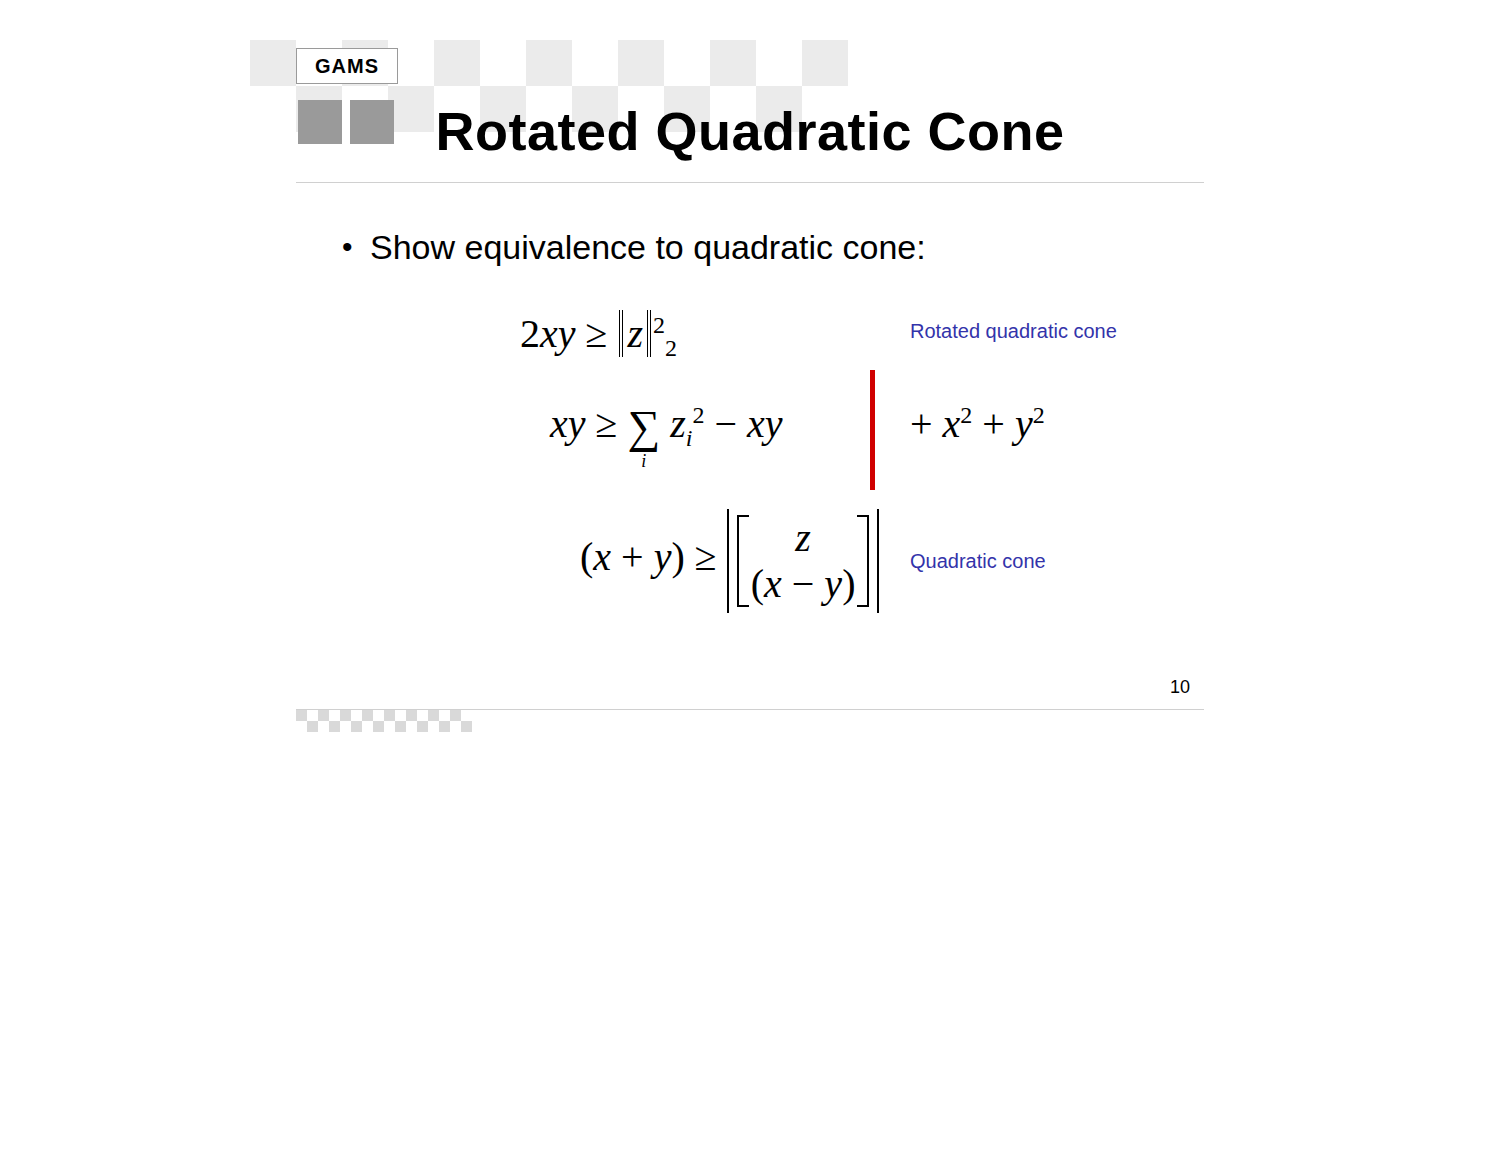GAMS
Rotated Quadratic Cone
•Show equivalence to quadratic cone:
2xy ≥ z22
xy ≥ ∑i zi2 − xy
+ x2 + y2
(x + y) ≥ z (x − y)
Rotated quadratic cone
Quadratic cone
10